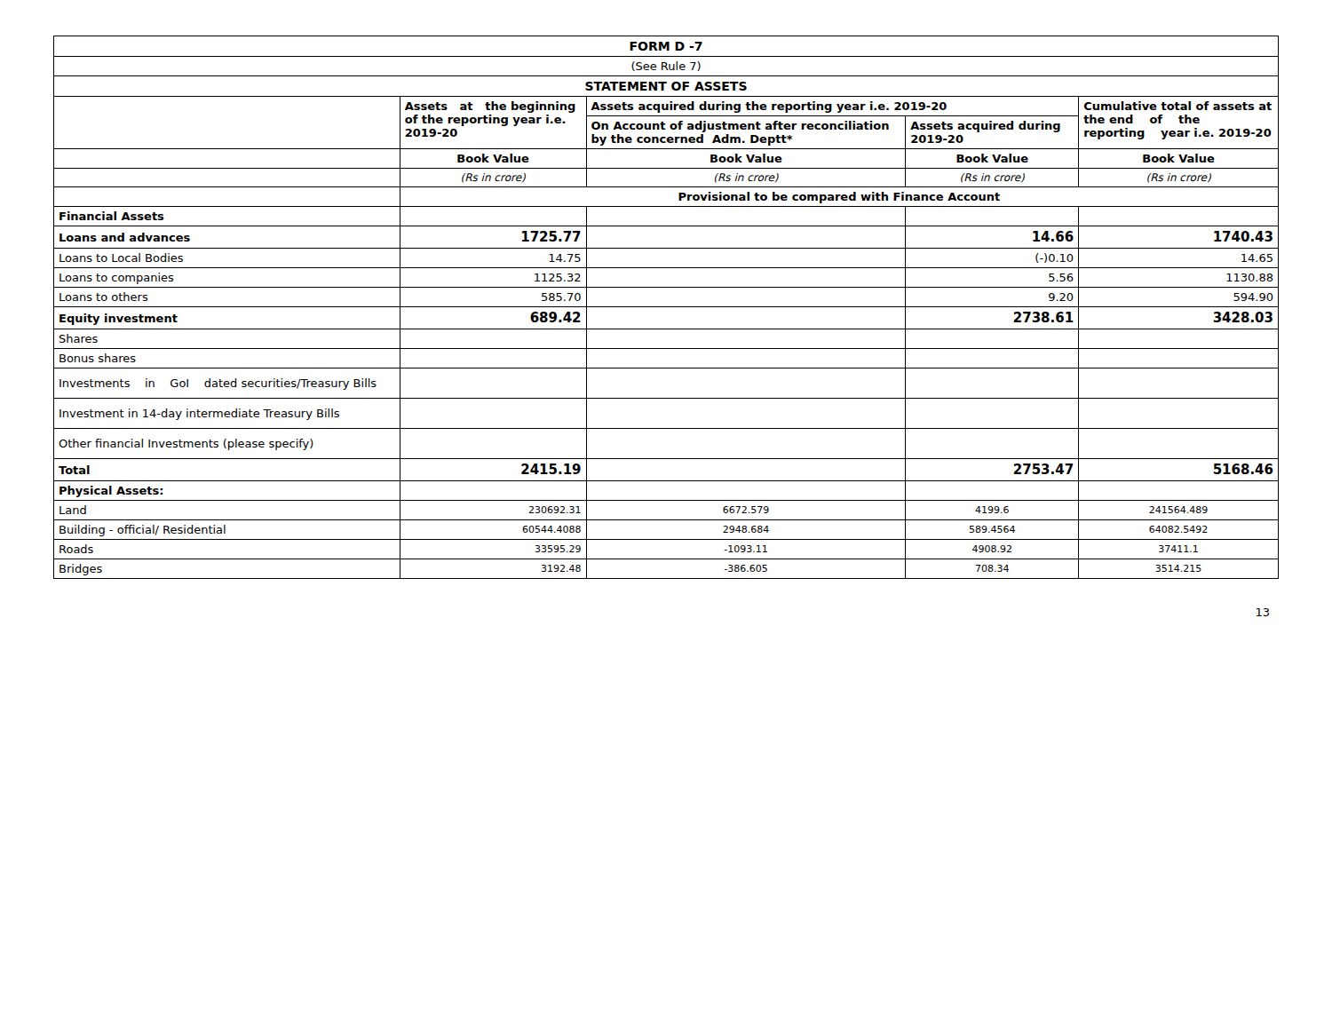| FORM D -7 |
| (See Rule 7) |
| STATEMENT OF ASSETS |
| | Assets at the beginning of the reporting year i.e. 2019-20 | Assets acquired during the reporting year i.e. 2019-20 | Cumulative total of assets at the end of the reporting year i.e. 2019-20 |
| On Account of adjustment after reconciliation by the concerned Adm. Deptt* | Assets acquired during 2019-20 |
| | Book Value | Book Value | Book Value | Book Value |
| | (Rs in crore) | (Rs in crore) | (Rs in crore) | (Rs in crore) |
| | Provisional to be compared with Finance Account |
| Financial Assets | | | | |
| Loans and advances | 1725.77 | | 14.66 | 1740.43 |
| Loans to Local Bodies | 14.75 | | (-)0.10 | 14.65 |
| Loans to companies | 1125.32 | | 5.56 | 1130.88 |
| Loans to others | 585.70 | | 9.20 | 594.90 |
| Equity investment | 689.42 | | 2738.61 | 3428.03 |
| Shares | | | | |
| Bonus shares | | | | |
| Investments in GoI dated securities/Treasury Bills | | | | |
| Investment in 14-day intermediate Treasury Bills | | | | |
| Other financial Investments (please specify) | | | | |
| Total | 2415.19 | | 2753.47 | 5168.46 |
| Physical Assets: | | | | |
| Land | 230692.31 | 6672.579 | 4199.6 | 241564.489 |
| Building - official/ Residential | 60544.4088 | 2948.684 | 589.4564 | 64082.5492 |
| Roads | 33595.29 | -1093.11 | 4908.92 | 37411.1 |
| Bridges | 3192.48 | -386.605 | 708.34 | 3514.215 |
13